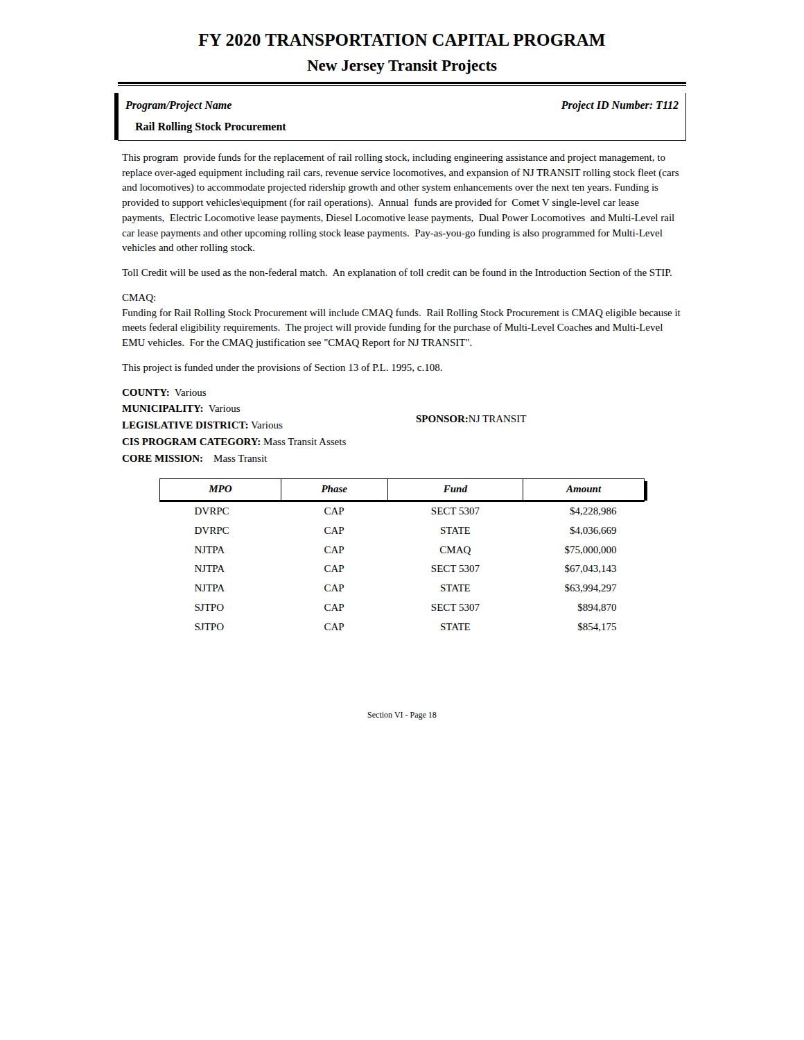FY 2020 TRANSPORTATION CAPITAL PROGRAM
New Jersey Transit Projects
Program/Project Name Project ID Number: T112
Rail Rolling Stock Procurement
This program provide funds for the replacement of rail rolling stock, including engineering assistance and project management, to replace over-aged equipment including rail cars, revenue service locomotives, and expansion of NJ TRANSIT rolling stock fleet (cars and locomotives) to accommodate projected ridership growth and other system enhancements over the next ten years. Funding is provided to support vehicles\equipment (for rail operations). Annual funds are provided for Comet V single-level car lease payments, Electric Locomotive lease payments, Diesel Locomotive lease payments, Dual Power Locomotives and Multi-Level rail car lease payments and other upcoming rolling stock lease payments. Pay-as-you-go funding is also programmed for Multi-Level vehicles and other rolling stock.
Toll Credit will be used as the non-federal match. An explanation of toll credit can be found in the Introduction Section of the STIP.
CMAQ:
Funding for Rail Rolling Stock Procurement will include CMAQ funds. Rail Rolling Stock Procurement is CMAQ eligible because it meets federal eligibility requirements. The project will provide funding for the purchase of Multi-Level Coaches and Multi-Level EMU vehicles. For the CMAQ justification see "CMAQ Report for NJ TRANSIT".
This project is funded under the provisions of Section 13 of P.L. 1995, c.108.
COUNTY: Various
MUNICIPALITY: Various
LEGISLATIVE DISTRICT: Various
CIS PROGRAM CATEGORY: Mass Transit Assets
CORE MISSION: Mass Transit
SPONSOR: NJ TRANSIT
| MPO | Phase | Fund | Amount |
| --- | --- | --- | --- |
| DVRPC | CAP | SECT 5307 | $4,228,986 |
| DVRPC | CAP | STATE | $4,036,669 |
| NJTPA | CAP | CMAQ | $75,000,000 |
| NJTPA | CAP | SECT 5307 | $67,043,143 |
| NJTPA | CAP | STATE | $63,994,297 |
| SJTPO | CAP | SECT 5307 | $894,870 |
| SJTPO | CAP | STATE | $854,175 |
Section VI - Page 18